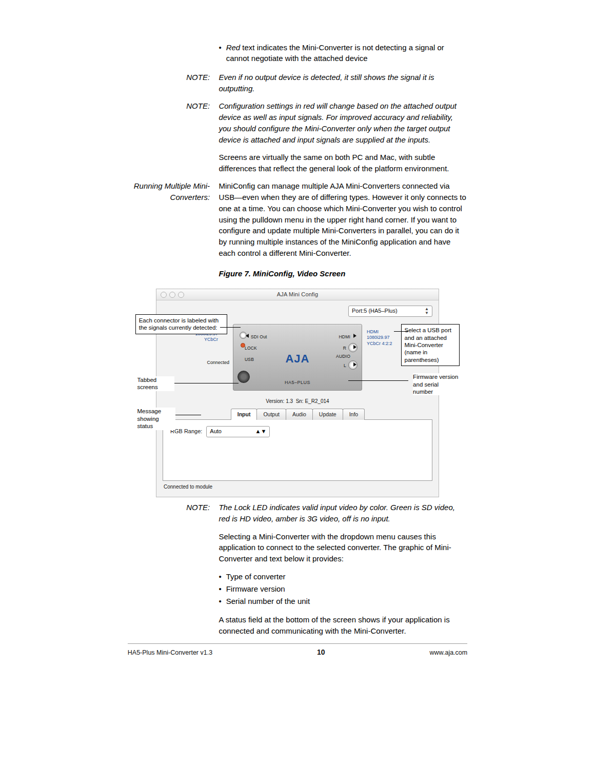Red text indicates the Mini-Converter is not detecting a signal or cannot negotiate with the attached device
NOTE:
Even if no output device is detected, it still shows the signal it is outputting.
NOTE:
Configuration settings in red will change based on the attached output device as well as input signals. For improved accuracy and reliability, you should configure the Mini-Converter only when the target output device is attached and input signals are supplied at the inputs.
Screens are virtually the same on both PC and Mac, with subtle differences that reflect the general look of the platform environment.
Running Multiple Mini-
Converters:
MiniConfig can manage multiple AJA Mini-Converters connected via USB—even when they are of differing types. However it only connects to one at a time. You can choose which Mini-Converter you wish to control using the pulldown menu in the upper right hand corner. If you want to configure and update multiple Mini-Converters in parallel, you can do it by running multiple instances of the MiniConfig application and have each control a different Mini-Converter.
Figure 7. MiniConfig, Video Screen
AJA Mini Config
Port:5 (HA5–Plus) ▲
▼
1080i29.97
YCbCr
HDMI
1080i29.97
YCbCr 4:2:2
Connected
SDI Out
LOCK
USB
HDMI
R
AUDIO
L
AJA
HA5–PLUS
Version: 1.3 Sn: E_R2_014
Input
Output
Audio
Update
Info
RGB Range: Auto▲▼
Connected to module
Each connector is labeled with the signals currently detected:
Select a USB port and an attached Mini-Converter (name in parentheses)
Firmware version and serial number
Tabbed screens
Message showing status
NOTE:
The Lock LED indicates valid input video by color. Green is SD video, red is HD video, amber is 3G video, off is no input.
Selecting a Mini-Converter with the dropdown menu causes this application to connect to the selected converter. The graphic of Mini-Converter and text below it provides:
Type of converter
Firmware version
Serial number of the unit
A status field at the bottom of the screen shows if your application is connected and communicating with the Mini-Converter.
HA5-Plus Mini-Converter v1.3
10
www.aja.com